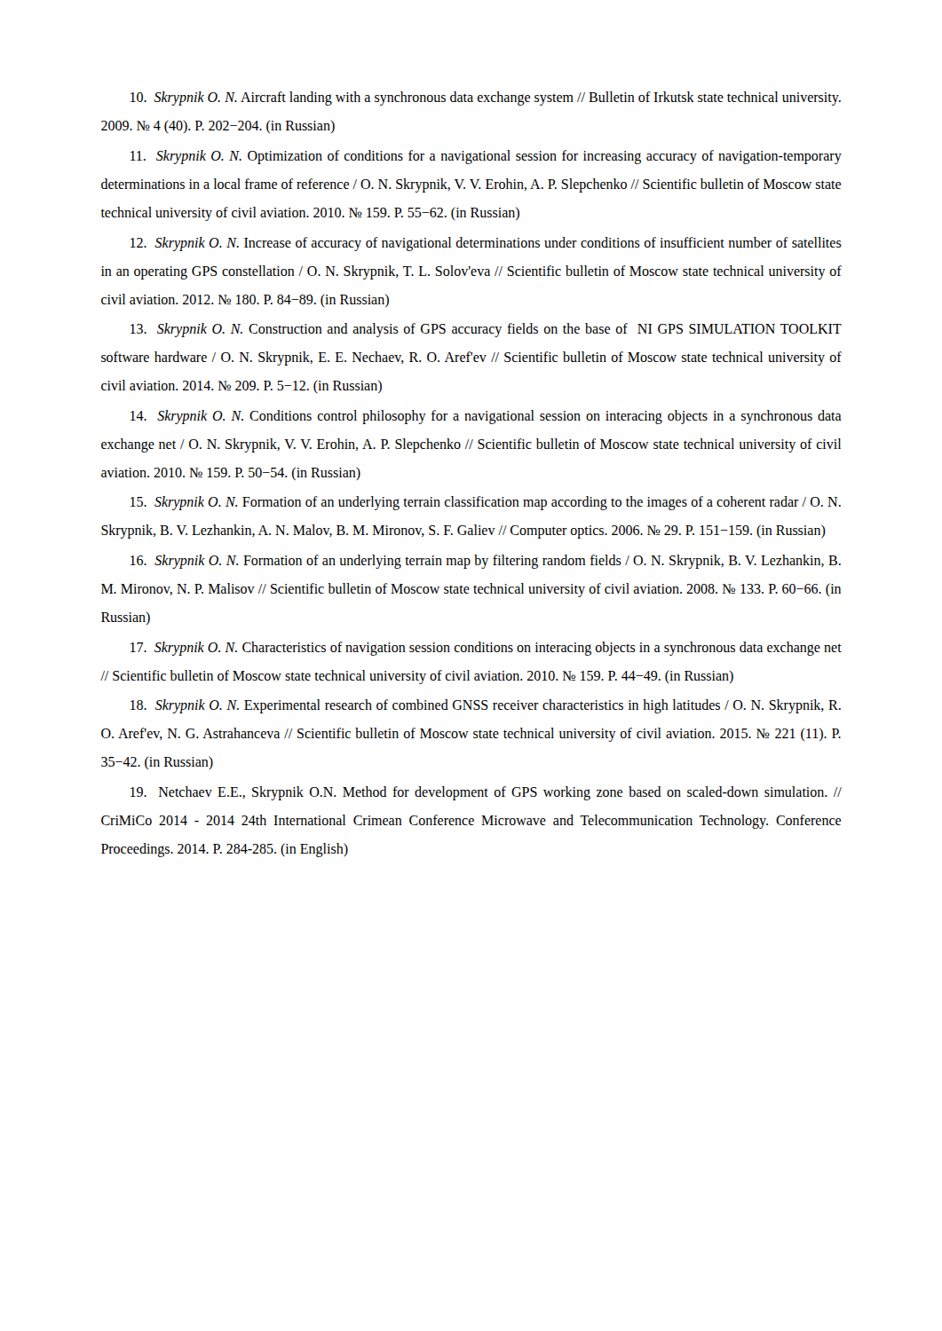Skrypnik O. N. Aircraft landing with a synchronous data exchange system // Bulletin of Irkutsk state technical university. 2009. № 4 (40). P. 202−204. (in Russian)
Skrypnik O. N. Optimization of conditions for a navigational session for increasing accuracy of navigation-temporary determinations in a local frame of reference / O. N. Skrypnik, V. V. Erohin, A. P. Slepchenko // Scientific bulletin of Moscow state technical university of civil aviation. 2010. № 159. P. 55−62. (in Russian)
Skrypnik O. N. Increase of accuracy of navigational determinations under conditions of insufficient number of satellites in an operating GPS constellation / O. N. Skrypnik, T. L. Solov'eva // Scientific bulletin of Moscow state technical university of civil aviation. 2012. № 180. P. 84−89. (in Russian)
Skrypnik O. N. Construction and analysis of GPS accuracy fields on the base of NI GPS SIMULATION TOOLKIT software hardware / O. N. Skrypnik, E. E. Nechaev, R. O. Aref'ev // Scientific bulletin of Moscow state technical university of civil aviation. 2014. № 209. P. 5−12. (in Russian)
Skrypnik O. N. Conditions control philosophy for a navigational session on interacing objects in a synchronous data exchange net / O. N. Skrypnik, V. V. Erohin, A. P. Slepchenko // Scientific bulletin of Moscow state technical university of civil aviation. 2010. № 159. P. 50−54. (in Russian)
Skrypnik O. N. Formation of an underlying terrain classification map according to the images of a coherent radar / O. N. Skrypnik, B. V. Lezhankin, A. N. Malov, B. M. Mironov, S. F. Galiev // Computer optics. 2006. № 29. P. 151−159. (in Russian)
Skrypnik O. N. Formation of an underlying terrain map by filtering random fields / O. N. Skrypnik, B. V. Lezhankin, B. M. Mironov, N. P. Malisov // Scientific bulletin of Moscow state technical university of civil aviation. 2008. № 133. P. 60−66. (in Russian)
Skrypnik O. N. Characteristics of navigation session conditions on interacing objects in a synchronous data exchange net // Scientific bulletin of Moscow state technical university of civil aviation. 2010. № 159. P. 44−49. (in Russian)
Skrypnik O. N. Experimental research of combined GNSS receiver characteristics in high latitudes / O. N. Skrypnik, R. O. Aref'ev, N. G. Astrahanceva // Scientific bulletin of Moscow state technical university of civil aviation. 2015. № 221 (11). P. 35−42. (in Russian)
Netchaev E.E., Skrypnik O.N. Method for development of GPS working zone based on scaled-down simulation. // CriMiCo 2014 - 2014 24th International Crimean Conference Microwave and Telecommunication Technology. Conference Proceedings. 2014. P. 284-285. (in English)